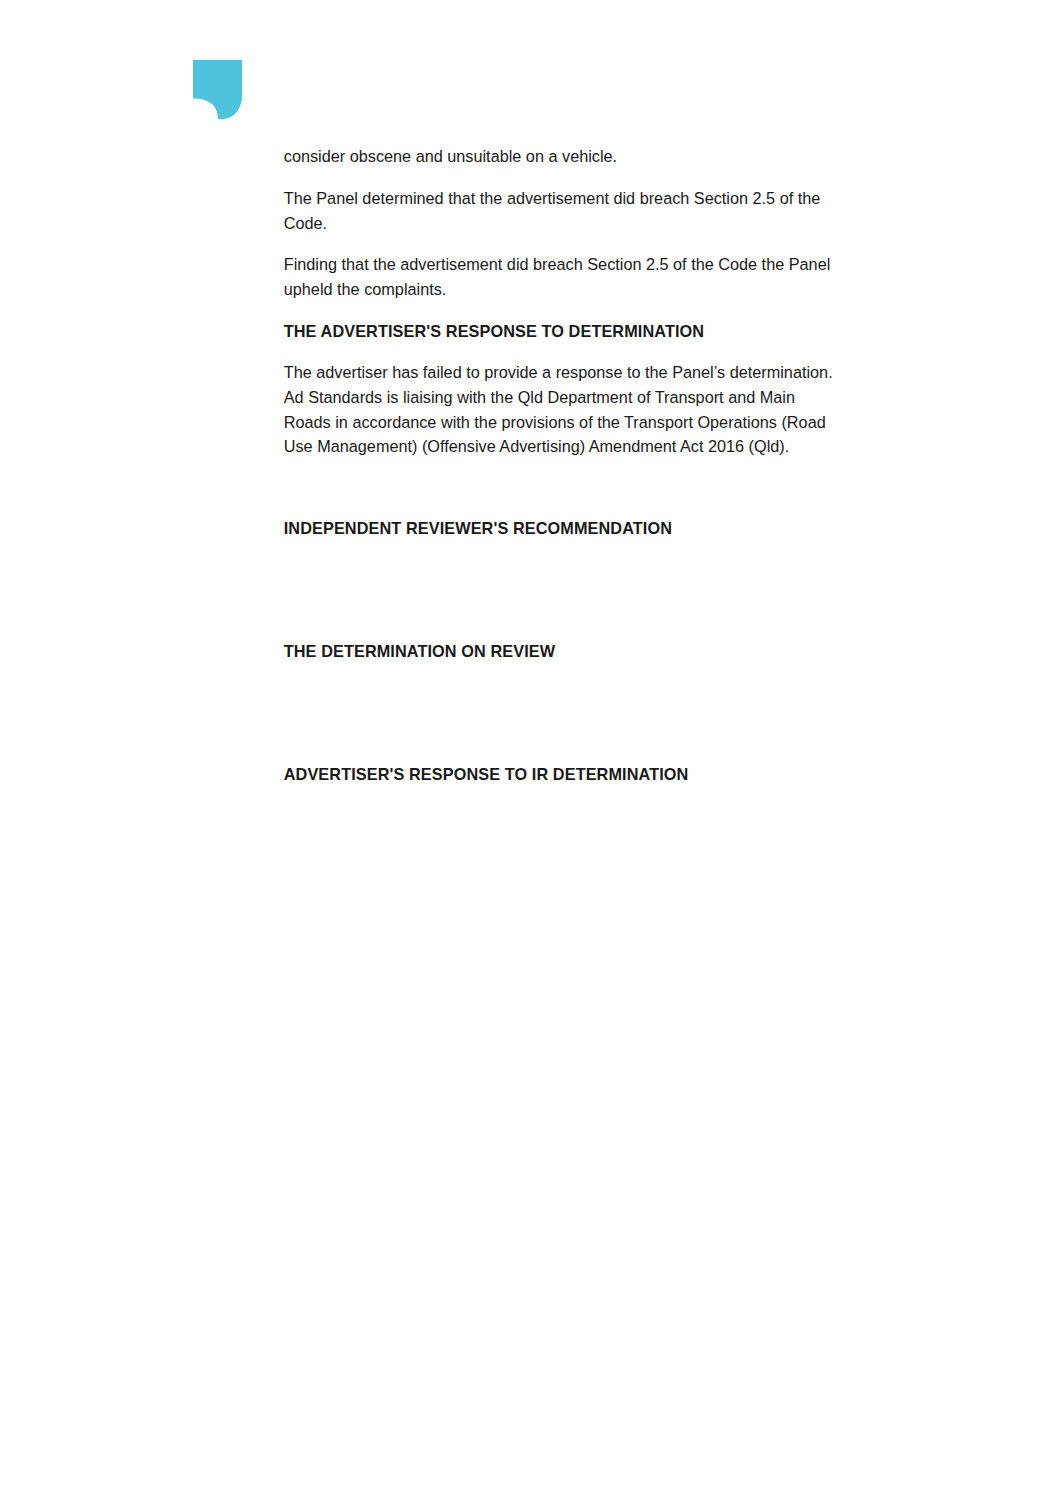consider obscene and unsuitable on a vehicle.
The Panel determined that the advertisement did breach Section 2.5 of the Code.
Finding that the advertisement did breach Section 2.5 of the Code the Panel upheld the complaints.
THE ADVERTISER'S RESPONSE TO DETERMINATION
The advertiser has failed to provide a response to the Panel’s determination. Ad Standards is liaising with the Qld Department of Transport and Main Roads in accordance with the provisions of the Transport Operations (Road Use Management) (Offensive Advertising) Amendment Act 2016 (Qld).
INDEPENDENT REVIEWER'S RECOMMENDATION
THE DETERMINATION ON REVIEW
ADVERTISER'S RESPONSE TO IR DETERMINATION